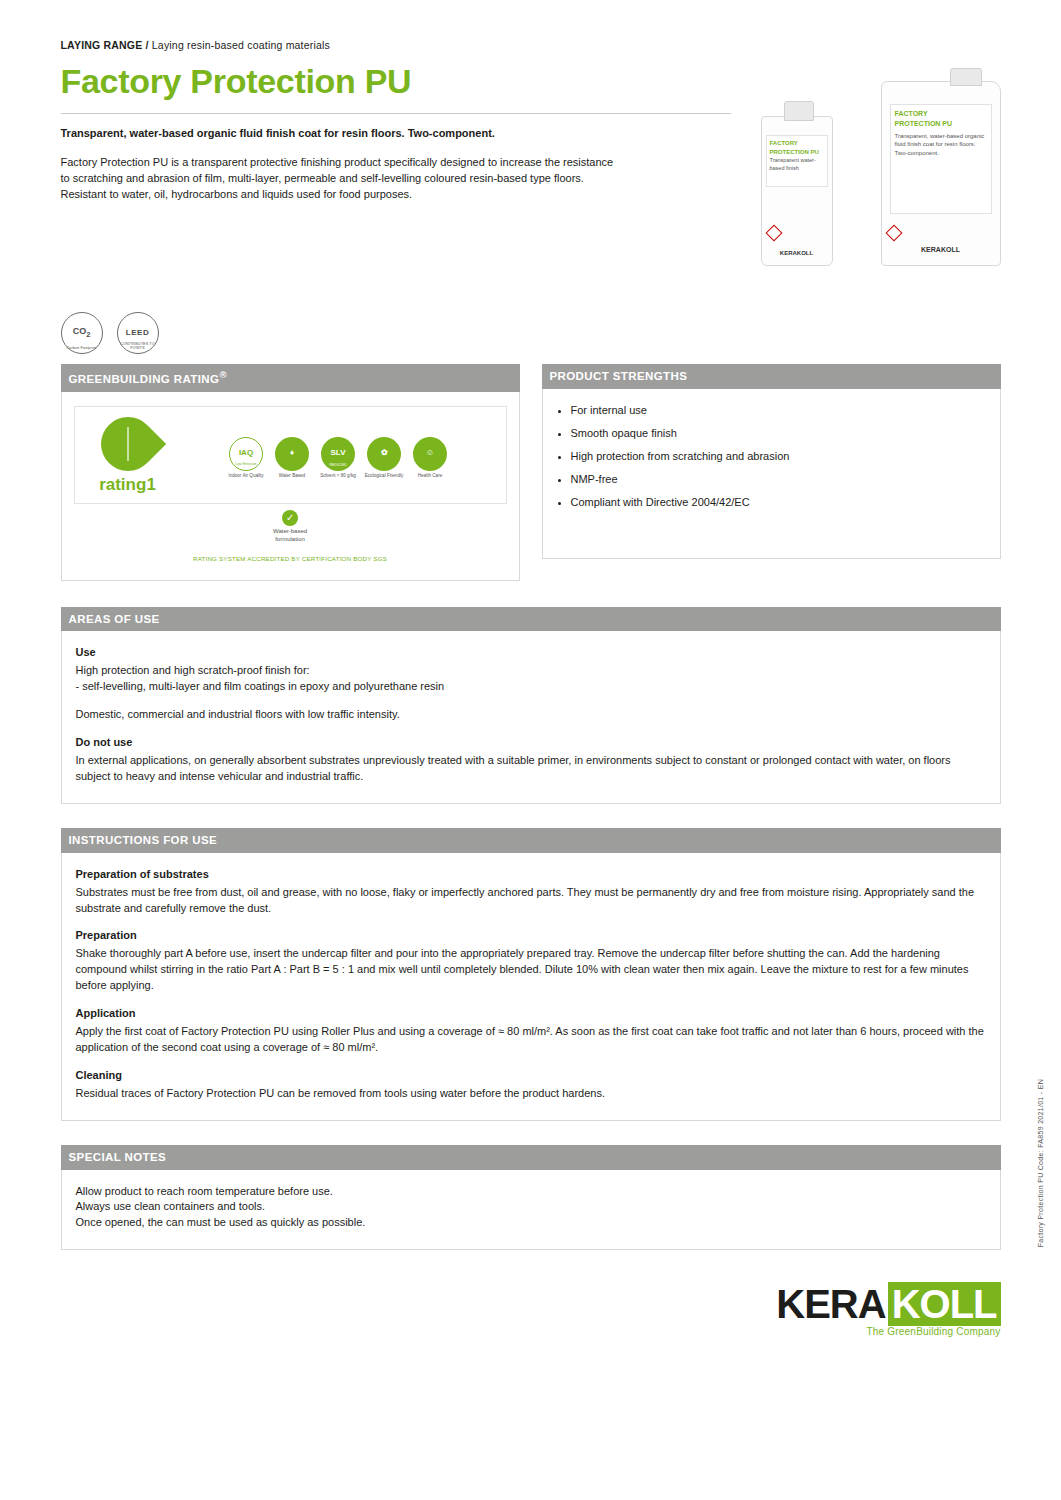LAYING RANGE / Laying resin-based coating materials
Factory Protection PU
Transparent, water-based organic fluid finish coat for resin floors. Two-component.
Factory Protection PU is a transparent protective finishing product specifically designed to increase the resistance to scratching and abrasion of film, multi-layer, permeable and self-levelling coloured resin-based type floors. Resistant to water, oil, hydrocarbons and liquids used for food purposes.
FACTORY
PROTECTION PUTransparent water-based finish
KERAKOLL
FACTORY
PROTECTION PUTransparent, water-based organic fluid finish coat for resin floors. Two-component.
KERAKOLL
CO2 Carbon Footprint
LEED CONTRIBUTES TO POINTS
GREENBUILDING RATING®
rating1
IAQLow Emission
Indoor Air Quality
♦
Water Based
SLVREDUCED
Solvent < 80 g/kg
✿
Ecological Friendly
☺
Health Care
✓
Water-based
formulation
RATING SYSTEM ACCREDITED BY CERTIFICATION BODY SGS
PRODUCT STRENGTHS
For internal use
Smooth opaque finish
High protection from scratching and abrasion
NMP-free
Compliant with Directive 2004/42/EC
AREAS OF USE
Use
High protection and high scratch-proof finish for:
- self-levelling, multi-layer and film coatings in epoxy and polyurethane resin
Domestic, commercial and industrial floors with low traffic intensity.
Do not use
In external applications, on generally absorbent substrates unpreviously treated with a suitable primer, in environments subject to constant or prolonged contact with water, on floors subject to heavy and intense vehicular and industrial traffic.
INSTRUCTIONS FOR USE
Preparation of substrates
Substrates must be free from dust, oil and grease, with no loose, flaky or imperfectly anchored parts. They must be permanently dry and free from moisture rising. Appropriately sand the substrate and carefully remove the dust.
Preparation
Shake thoroughly part A before use, insert the undercap filter and pour into the appropriately prepared tray. Remove the undercap filter before shutting the can. Add the hardening compound whilst stirring in the ratio Part A : Part B = 5 : 1 and mix well until completely blended. Dilute 10% with clean water then mix again. Leave the mixture to rest for a few minutes before applying.
Application
Apply the first coat of Factory Protection PU using Roller Plus and using a coverage of ≈ 80 ml/m². As soon as the first coat can take foot traffic and not later than 6 hours, proceed with the application of the second coat using a coverage of ≈ 80 ml/m².
Cleaning
Residual traces of Factory Protection PU can be removed from tools using water before the product hardens.
SPECIAL NOTES
Allow product to reach room temperature before use.
Always use clean containers and tools.
Once opened, the can must be used as quickly as possible.
Factory Protection PU Code: FA859 2021/01 - EN
KERAKOLL
The GreenBuilding Company